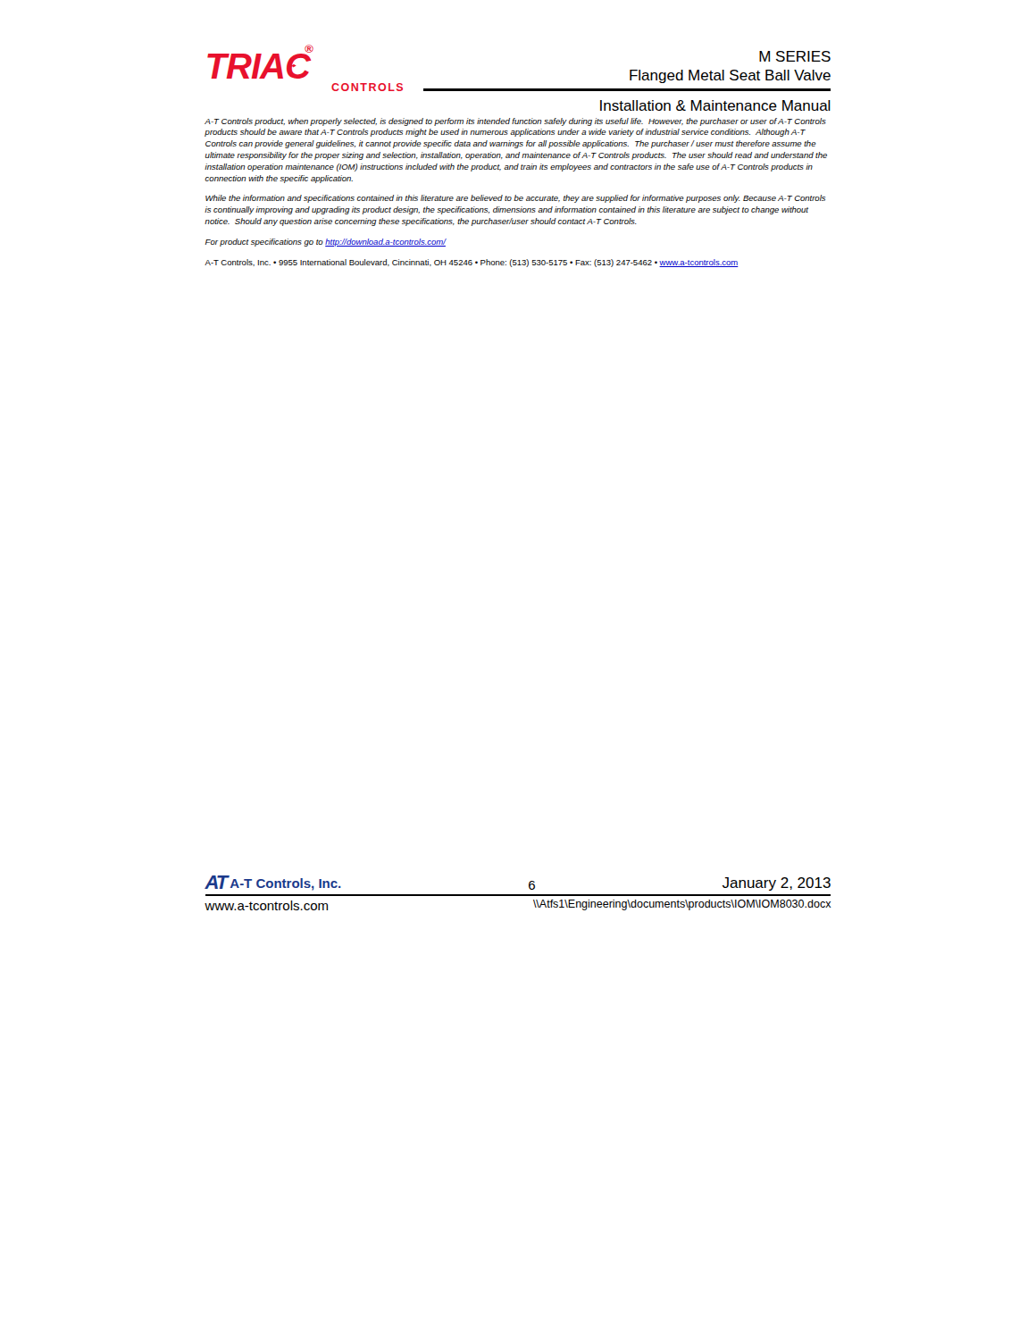TRIA ®
CONTROLS
M SERIES
Flanged Metal Seat Ball Valve
Installation & Maintenance Manual
A-T Controls product, when properly selected, is designed to perform its intended function safely during its useful life. However, the purchaser or user of A-T Controls products should be aware that A-T Controls products might be used in numerous applications under a wide variety of industrial service conditions. Although A-T Controls can provide general guidelines, it cannot provide specific data and warnings for all possible applications. The purchaser / user must therefore assume the ultimate responsibility for the proper sizing and selection, installation, operation, and maintenance of A-T Controls products. The user should read and understand the installation operation maintenance (IOM) instructions included with the product, and train its employees and contractors in the safe use of A-T Controls products in connection with the specific application.
While the information and specifications contained in this literature are believed to be accurate, they are supplied for informative purposes only. Because A-T Controls is continually improving and upgrading its product design, the specifications, dimensions and information contained in this literature are subject to change without notice. Should any question arise concerning these specifications, the purchaser/user should contact A-T Controls.
For product specifications go to http://download.a-tcontrols.com/
A-T Controls, Inc. • 9955 International Boulevard, Cincinnati, OH 45246 • Phone: (513) 530-5175 • Fax: (513) 247-5462 • www.a-tcontrols.com
AT A-T Controls, Inc.
6
January 2, 2013
www.a-tcontrols.com
\\Atfs1\Engineering\documents\products\IOM\IOM8030.docx